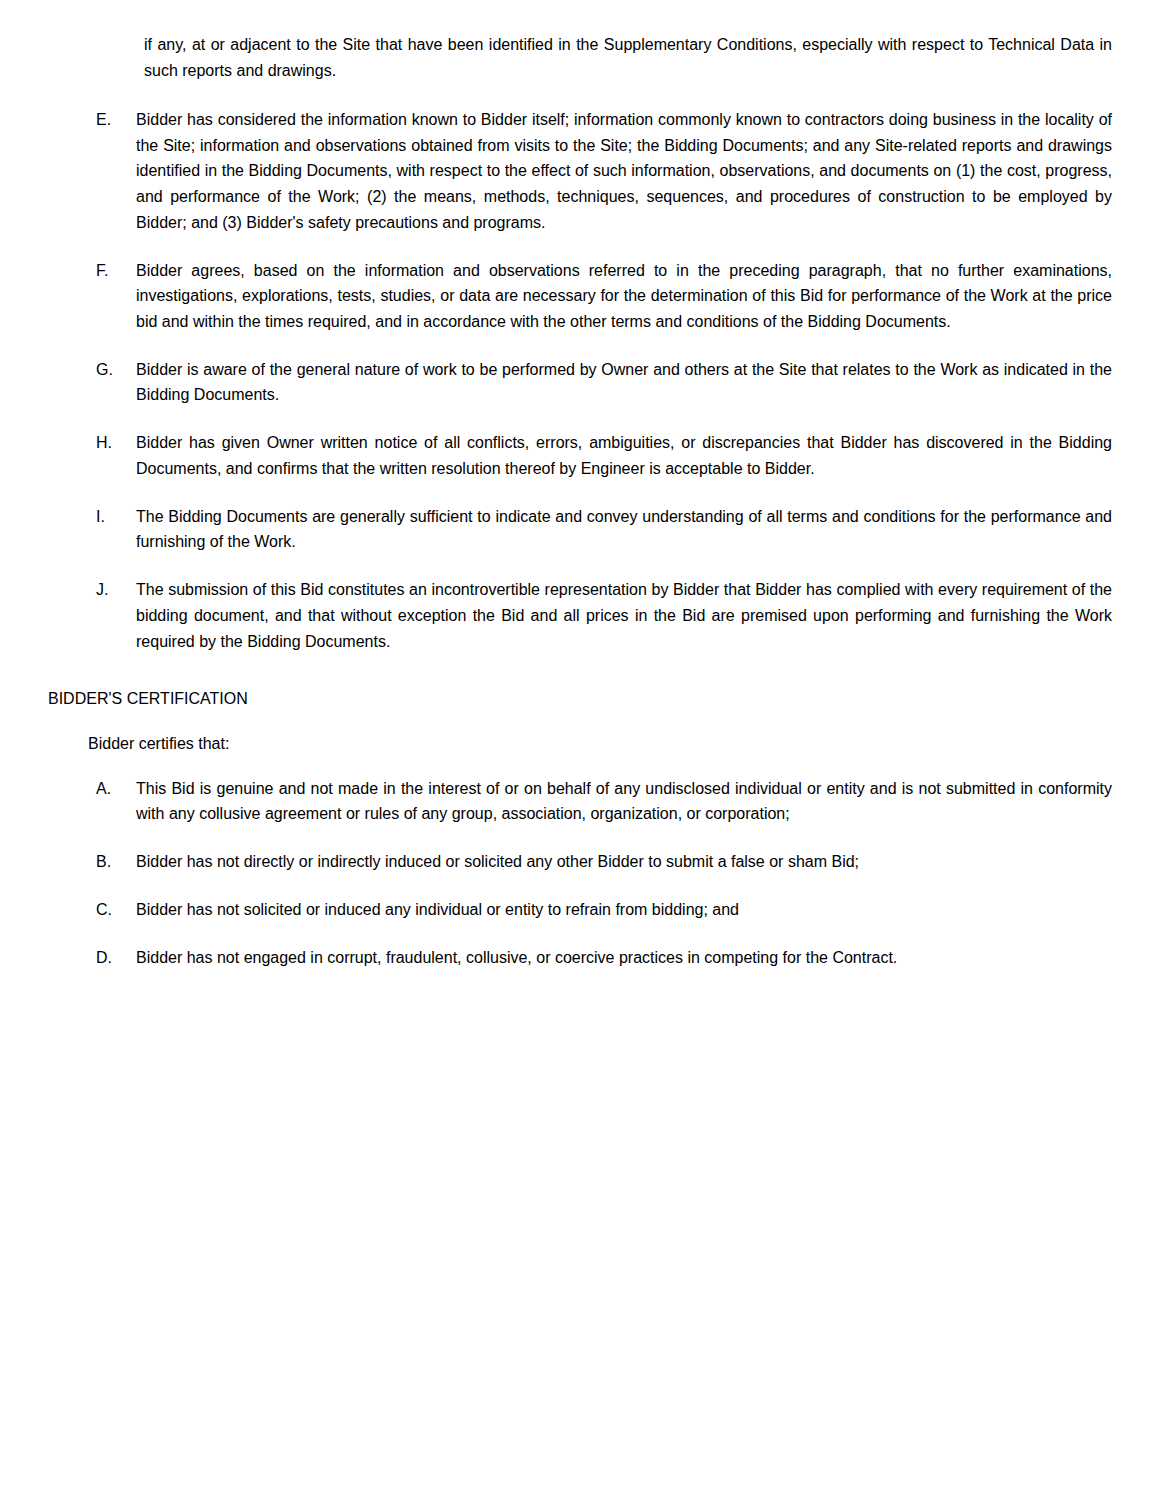if any, at or adjacent to the Site that have been identified in the Supplementary Conditions, especially with respect to Technical Data in such reports and drawings.
E. Bidder has considered the information known to Bidder itself; information commonly known to contractors doing business in the locality of the Site; information and observations obtained from visits to the Site; the Bidding Documents; and any Site-related reports and drawings identified in the Bidding Documents, with respect to the effect of such information, observations, and documents on (1) the cost, progress, and performance of the Work; (2) the means, methods, techniques, sequences, and procedures of construction to be employed by Bidder; and (3) Bidder's safety precautions and programs.
F. Bidder agrees, based on the information and observations referred to in the preceding paragraph, that no further examinations, investigations, explorations, tests, studies, or data are necessary for the determination of this Bid for performance of the Work at the price bid and within the times required, and in accordance with the other terms and conditions of the Bidding Documents.
G. Bidder is aware of the general nature of work to be performed by Owner and others at the Site that relates to the Work as indicated in the Bidding Documents.
H. Bidder has given Owner written notice of all conflicts, errors, ambiguities, or discrepancies that Bidder has discovered in the Bidding Documents, and confirms that the written resolution thereof by Engineer is acceptable to Bidder.
I. The Bidding Documents are generally sufficient to indicate and convey understanding of all terms and conditions for the performance and furnishing of the Work.
J. The submission of this Bid constitutes an incontrovertible representation by Bidder that Bidder has complied with every requirement of the bidding document, and that without exception the Bid and all prices in the Bid are premised upon performing and furnishing the Work required by the Bidding Documents.
BIDDER'S CERTIFICATION
Bidder certifies that:
A. This Bid is genuine and not made in the interest of or on behalf of any undisclosed individual or entity and is not submitted in conformity with any collusive agreement or rules of any group, association, organization, or corporation;
B. Bidder has not directly or indirectly induced or solicited any other Bidder to submit a false or sham Bid;
C. Bidder has not solicited or induced any individual or entity to refrain from bidding; and
D. Bidder has not engaged in corrupt, fraudulent, collusive, or coercive practices in competing for the Contract.